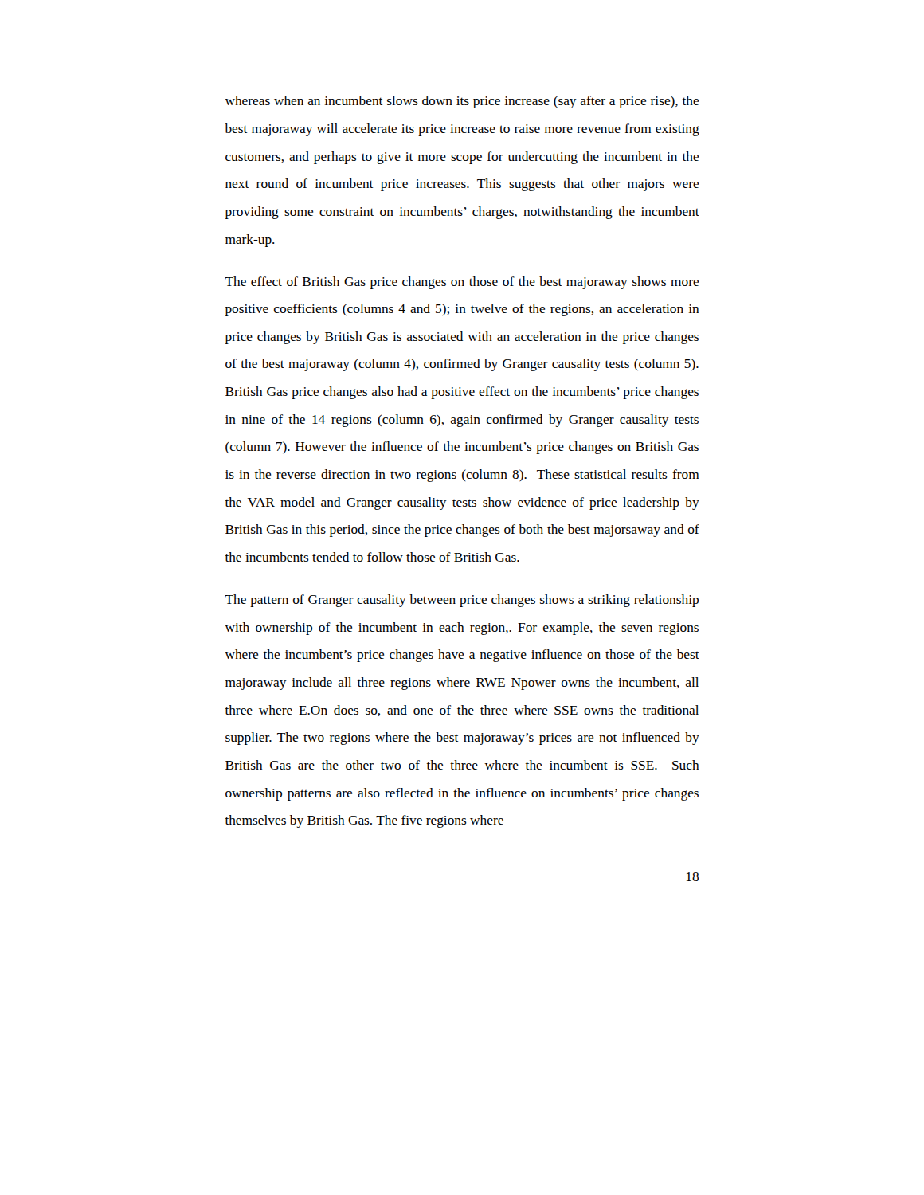whereas when an incumbent slows down its price increase (say after a price rise), the best majoraway will accelerate its price increase to raise more revenue from existing customers, and perhaps to give it more scope for undercutting the incumbent in the next round of incumbent price increases. This suggests that other majors were providing some constraint on incumbents’ charges, notwithstanding the incumbent mark-up.
The effect of British Gas price changes on those of the best majoraway shows more positive coefficients (columns 4 and 5); in twelve of the regions, an acceleration in price changes by British Gas is associated with an acceleration in the price changes of the best majoraway (column 4), confirmed by Granger causality tests (column 5). British Gas price changes also had a positive effect on the incumbents’ price changes in nine of the 14 regions (column 6), again confirmed by Granger causality tests (column 7). However the influence of the incumbent’s price changes on British Gas is in the reverse direction in two regions (column 8). These statistical results from the VAR model and Granger causality tests show evidence of price leadership by British Gas in this period, since the price changes of both the best majorsaway and of the incumbents tended to follow those of British Gas.
The pattern of Granger causality between price changes shows a striking relationship with ownership of the incumbent in each region,. For example, the seven regions where the incumbent’s price changes have a negative influence on those of the best majoraway include all three regions where RWE Npower owns the incumbent, all three where E.On does so, and one of the three where SSE owns the traditional supplier. The two regions where the best majoraway’s prices are not influenced by British Gas are the other two of the three where the incumbent is SSE. Such ownership patterns are also reflected in the influence on incumbents’ price changes themselves by British Gas. The five regions where
18